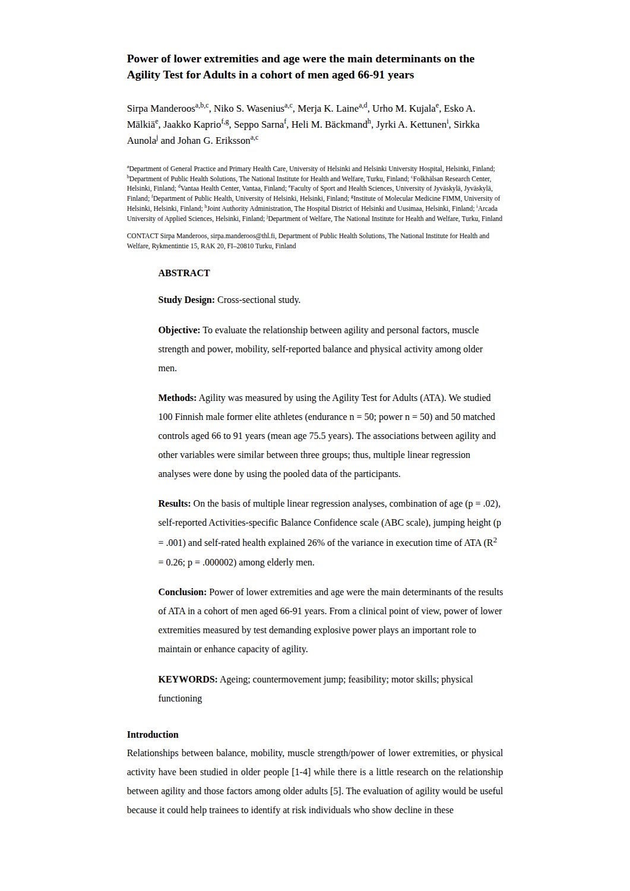Power of lower extremities and age were the main determinants on the Agility Test for Adults in a cohort of men aged 66-91 years
Sirpa Manderoosa,b,c, Niko S. Waseniusa,c, Merja K. Lainea,d, Urho M. Kujalae, Esko A. Mälkiäe, Jaakko Kapriof,g, Seppo Sarnaf, Heli M. Bäckmandh, Jyrki A. Kettuneni, Sirkka Aunolaj and Johan G. Erikssona,c
aDepartment of General Practice and Primary Health Care, University of Helsinki and Helsinki University Hospital, Helsinki, Finland; bDepartment of Public Health Solutions, The National Institute for Health and Welfare, Turku, Finland; cFolkhälsan Research Center, Helsinki, Finland; dVantaa Health Center, Vantaa, Finland; eFaculty of Sport and Health Sciences, University of Jyväskylä, Jyväskylä, Finland; fDepartment of Public Health, University of Helsinki, Helsinki, Finland; gInstitute of Molecular Medicine FIMM, University of Helsinki, Helsinki, Finland; hJoint Authority Administration, The Hospital District of Helsinki and Uusimaa, Helsinki, Finland; iArcada University of Applied Sciences, Helsinki, Finland; jDepartment of Welfare, The National Institute for Health and Welfare, Turku, Finland
CONTACT Sirpa Manderoos, sirpa.manderoos@thl.fi, Department of Public Health Solutions, The National Institute for Health and Welfare, Rykmentintie 15, RAK 20, FI–20810 Turku, Finland
ABSTRACT
Study Design: Cross-sectional study.
Objective: To evaluate the relationship between agility and personal factors, muscle strength and power, mobility, self-reported balance and physical activity among older men.
Methods: Agility was measured by using the Agility Test for Adults (ATA). We studied 100 Finnish male former elite athletes (endurance n = 50; power n = 50) and 50 matched controls aged 66 to 91 years (mean age 75.5 years). The associations between agility and other variables were similar between three groups; thus, multiple linear regression analyses were done by using the pooled data of the participants.
Results: On the basis of multiple linear regression analyses, combination of age (p = .02), self-reported Activities-specific Balance Confidence scale (ABC scale), jumping height (p = .001) and self-rated health explained 26% of the variance in execution time of ATA (R2 = 0.26; p = .000002) among elderly men.
Conclusion: Power of lower extremities and age were the main determinants of the results of ATA in a cohort of men aged 66-91 years. From a clinical point of view, power of lower extremities measured by test demanding explosive power plays an important role to maintain or enhance capacity of agility.
KEYWORDS: Ageing; countermovement jump; feasibility; motor skills; physical functioning
Introduction
Relationships between balance, mobility, muscle strength/power of lower extremities, or physical activity have been studied in older people [1-4] while there is a little research on the relationship between agility and those factors among older adults [5]. The evaluation of agility would be useful because it could help trainees to identify at risk individuals who show decline in these